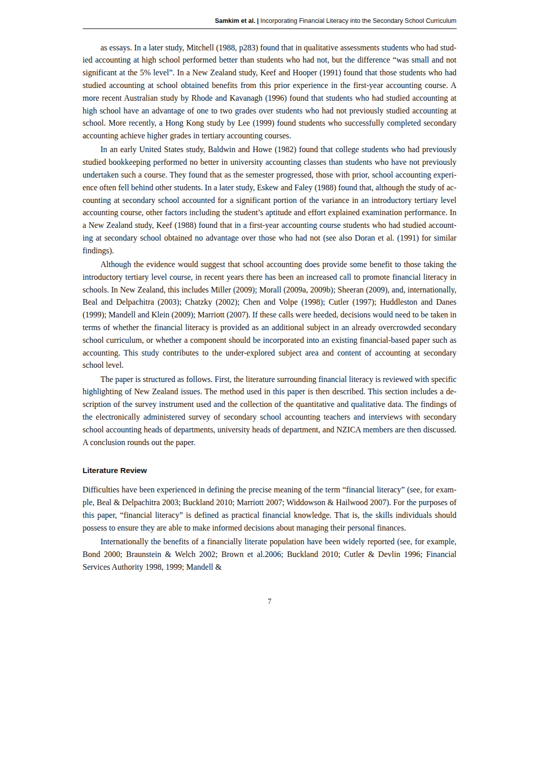Samkim et al.|Incorporating Financial Literacy into the Secondary School Curriculum
as essays. In a later study, Mitchell (1988, p283) found that in qualitative assessments students who had studied accounting at high school performed better than students who had not, but the difference “was small and not significant at the 5% level”. In a New Zealand study, Keef and Hooper (1991) found that those students who had studied accounting at school obtained benefits from this prior experience in the first-year accounting course. A more recent Australian study by Rhode and Kavanagh (1996) found that students who had studied accounting at high school have an advantage of one to two grades over students who had not previously studied accounting at school. More recently, a Hong Kong study by Lee (1999) found students who successfully completed secondary accounting achieve higher grades in tertiary accounting courses.
In an early United States study, Baldwin and Howe (1982) found that college students who had previously studied bookkeeping performed no better in university accounting classes than students who have not previously undertaken such a course. They found that as the semester progressed, those with prior, school accounting experience often fell behind other students. In a later study, Eskew and Faley (1988) found that, although the study of accounting at secondary school accounted for a significant portion of the variance in an introductory tertiary level accounting course, other factors including the student’s aptitude and effort explained examination performance. In a New Zealand study, Keef (1988) found that in a first-year accounting course students who had studied accounting at secondary school obtained no advantage over those who had not (see also Doran et al. (1991) for similar findings).
Although the evidence would suggest that school accounting does provide some benefit to those taking the introductory tertiary level course, in recent years there has been an increased call to promote financial literacy in schools. In New Zealand, this includes Miller (2009); Morall (2009a, 2009b); Sheeran (2009), and, internationally, Beal and Delpachitra (2003); Chatzky (2002); Chen and Volpe (1998); Cutler (1997); Huddleston and Danes (1999); Mandell and Klein (2009); Marriott (2007). If these calls were heeded, decisions would need to be taken in terms of whether the financial literacy is provided as an additional subject in an already overcrowded secondary school curriculum, or whether a component should be incorporated into an existing financial-based paper such as accounting. This study contributes to the under-explored subject area and content of accounting at secondary school level.
The paper is structured as follows. First, the literature surrounding financial literacy is reviewed with specific highlighting of New Zealand issues. The method used in this paper is then described. This section includes a description of the survey instrument used and the collection of the quantitative and qualitative data. The findings of the electronically administered survey of secondary school accounting teachers and interviews with secondary school accounting heads of departments, university heads of department, and NZICA members are then discussed. A conclusion rounds out the paper.
Literature Review
Difficulties have been experienced in defining the precise meaning of the term “financial literacy” (see, for example, Beal & Delpachitra 2003; Buckland 2010; Marriott 2007; Widdowson & Hailwood 2007). For the purposes of this paper, “financial literacy” is defined as practical financial knowledge. That is, the skills individuals should possess to ensure they are able to make informed decisions about managing their personal finances.
Internationally the benefits of a financially literate population have been widely reported (see, for example, Bond 2000; Braunstein & Welch 2002; Brown et al.2006; Buckland 2010; Cutler & Devlin 1996; Financial Services Authority 1998, 1999; Mandell &
7